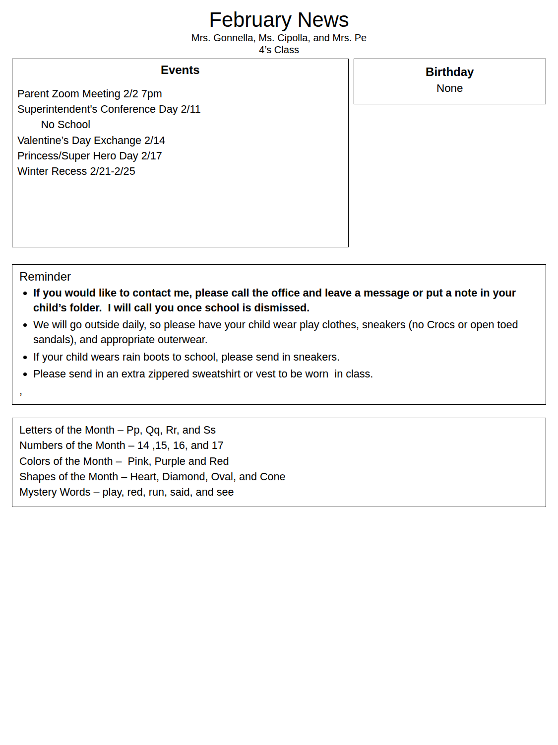February News
Mrs. Gonnella, Ms. Cipolla, and Mrs. Pe
4’s Class
Events
Parent Zoom Meeting 2/2 7pm
Superintendent's Conference Day 2/11
No School
Valentine’s Day Exchange 2/14
Princess/Super Hero Day 2/17
Winter Recess 2/21-2/25
Birthday
None
Reminder
If you would like to contact me, please call the office and leave a message or put a note in your child’s folder. I will call you once school is dismissed.
We will go outside daily, so please have your child wear play clothes, sneakers (no Crocs or open toed sandals), and appropriate outerwear.
If your child wears rain boots to school, please send in sneakers.
Please send in an extra zippered sweatshirt or vest to be worn in class.
,
Letters of the Month – Pp, Qq, Rr, and Ss
Numbers of the Month – 14 ,15, 16, and 17
Colors of the Month – Pink, Purple and Red
Shapes of the Month – Heart, Diamond, Oval, and Cone
Mystery Words – play, red, run, said, and see